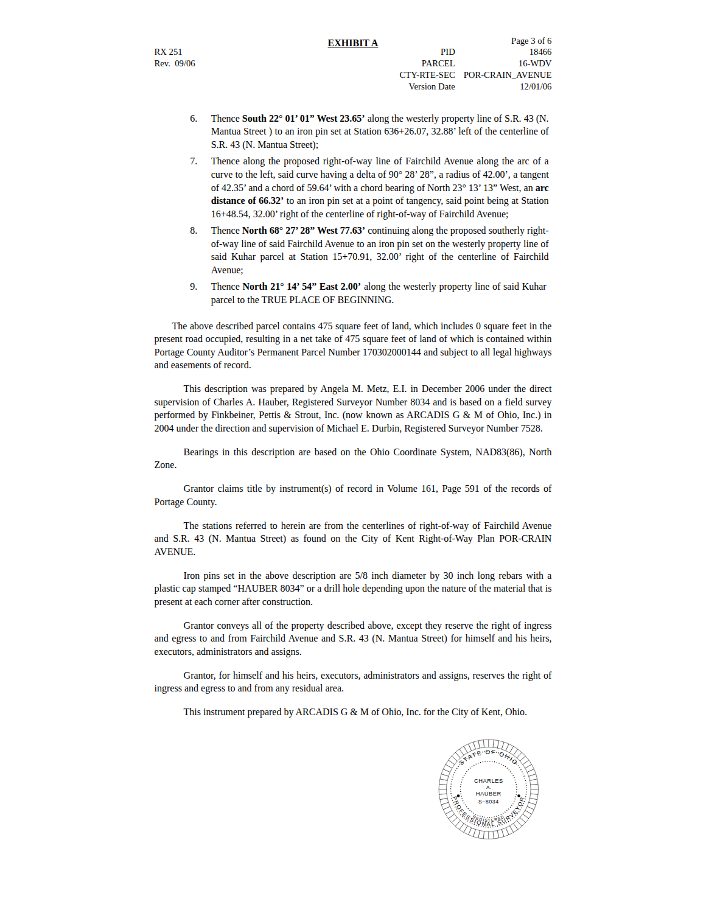Page 3 of 6
EXHIBIT A
RX 251
Rev. 09/06
| PID | 18466 |
| PARCEL | 16-WDV |
| CTY-RTE-SEC | POR-CRAIN_AVENUE |
| Version Date | 12/01/06 |
Thence South 22° 01’ 01” West 23.65’ along the westerly property line of S.R. 43 (N. Mantua Street ) to an iron pin set at Station 636+26.07, 32.88’ left of the centerline of S.R. 43 (N. Mantua Street);
Thence along the proposed right-of-way line of Fairchild Avenue along the arc of a curve to the left, said curve having a delta of 90° 28’ 28”, a radius of 42.00’, a tangent of 42.35’ and a chord of 59.64’ with a chord bearing of North 23° 13’ 13” West, an arc distance of 66.32’ to an iron pin set at a point of tangency, said point being at Station 16+48.54, 32.00’ right of the centerline of right-of-way of Fairchild Avenue;
Thence North 68° 27’ 28” West 77.63’ continuing along the proposed southerly right-of-way line of said Fairchild Avenue to an iron pin set on the westerly property line of said Kuhar parcel at Station 15+70.91, 32.00’ right of the centerline of Fairchild Avenue;
Thence North 21° 14’ 54” East 2.00’ along the westerly property line of said Kuhar parcel to the TRUE PLACE OF BEGINNING.
The above described parcel contains 475 square feet of land, which includes 0 square feet in the present road occupied, resulting in a net take of 475 square feet of land of which is contained within Portage County Auditor’s Permanent Parcel Number 170302000144 and subject to all legal highways and easements of record.
This description was prepared by Angela M. Metz, E.I. in December 2006 under the direct supervision of Charles A. Hauber, Registered Surveyor Number 8034 and is based on a field survey performed by Finkbeiner, Pettis & Strout, Inc. (now known as ARCADIS G & M of Ohio, Inc.) in 2004 under the direction and supervision of Michael E. Durbin, Registered Surveyor Number 7528.
Bearings in this description are based on the Ohio Coordinate System, NAD83(86), North Zone.
Grantor claims title by instrument(s) of record in Volume 161, Page 591 of the records of Portage County.
The stations referred to herein are from the centerlines of right-of-way of Fairchild Avenue and S.R. 43 (N. Mantua Street) as found on the City of Kent Right-of-Way Plan POR-CRAIN AVENUE.
Iron pins set in the above description are 5/8 inch diameter by 30 inch long rebars with a plastic cap stamped “HAUBER 8034” or a drill hole depending upon the nature of the material that is present at each corner after construction.
Grantor conveys all of the property described above, except they reserve the right of ingress and egress to and from Fairchild Avenue and S.R. 43 (N. Mantua Street) for himself and his heirs, executors, administrators and assigns.
Grantor, for himself and his heirs, executors, administrators and assigns, reserves the right of ingress and egress to and from any residual area.
This instrument prepared by ARCADIS G & M of Ohio, Inc. for the City of Kent, Ohio.
STATE OF OHIO PROFESSIONAL SURVEYOR REGISTERED CHARLES A. HAUBER S–8034